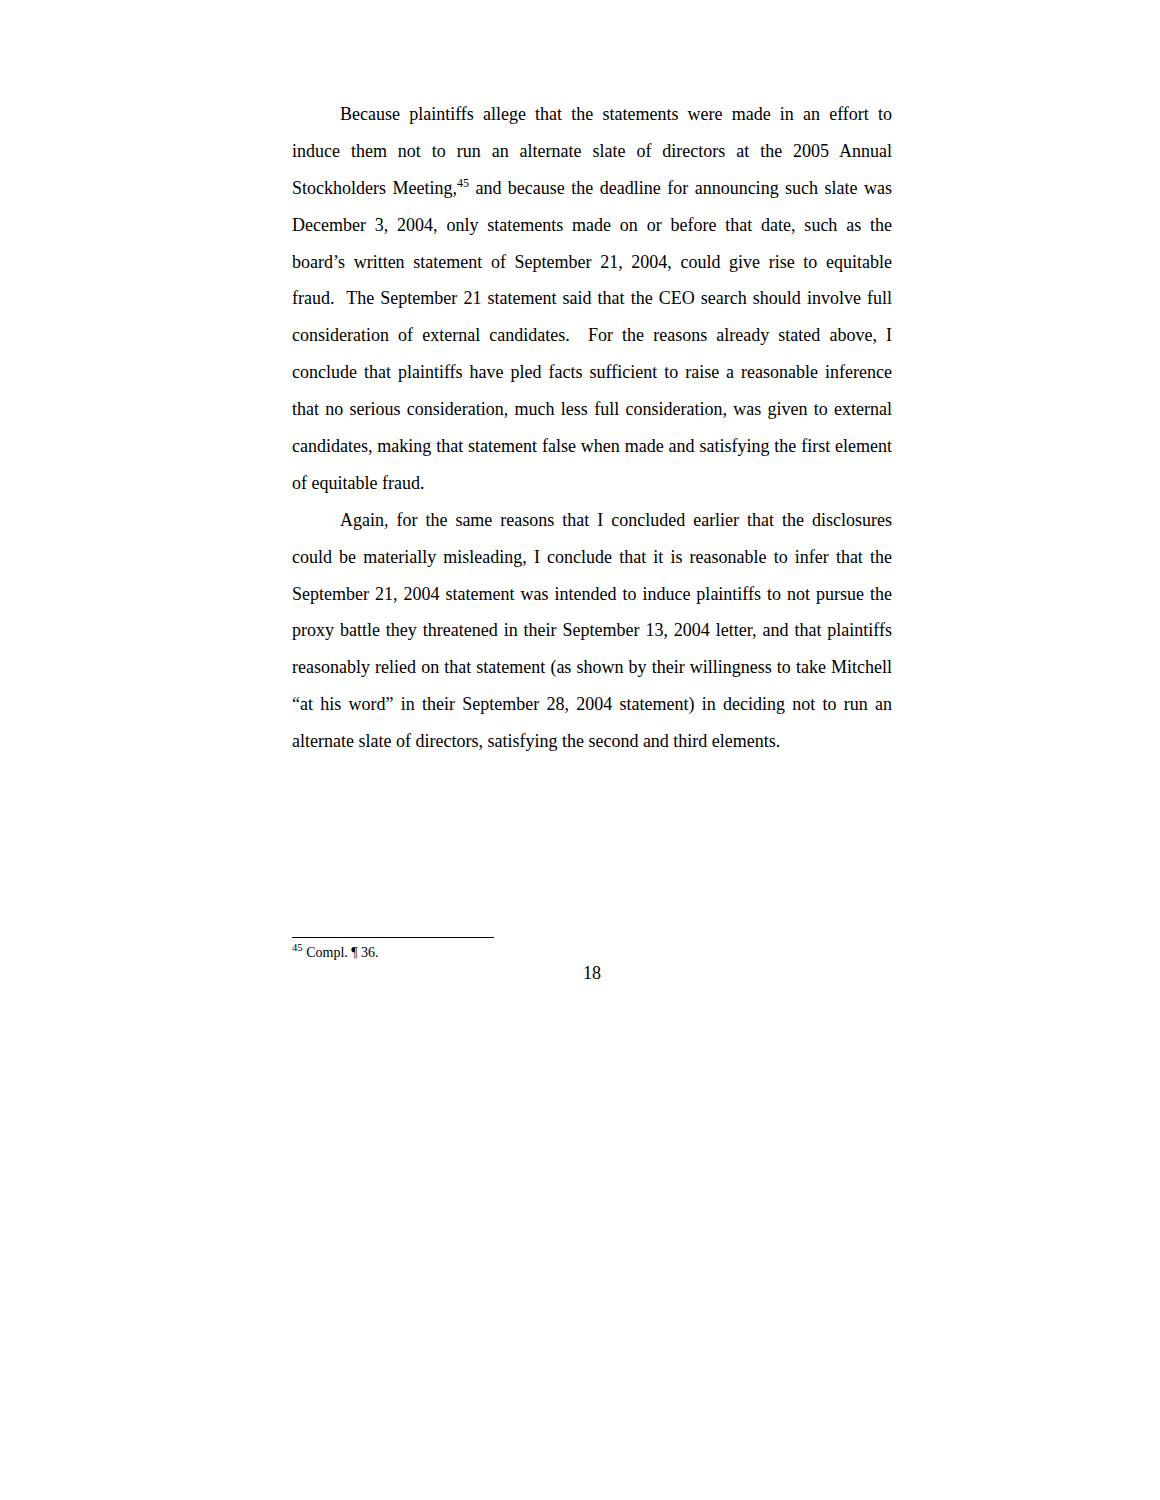Because plaintiffs allege that the statements were made in an effort to induce them not to run an alternate slate of directors at the 2005 Annual Stockholders Meeting,45 and because the deadline for announcing such slate was December 3, 2004, only statements made on or before that date, such as the board’s written statement of September 21, 2004, could give rise to equitable fraud. The September 21 statement said that the CEO search should involve full consideration of external candidates. For the reasons already stated above, I conclude that plaintiffs have pled facts sufficient to raise a reasonable inference that no serious consideration, much less full consideration, was given to external candidates, making that statement false when made and satisfying the first element of equitable fraud.
Again, for the same reasons that I concluded earlier that the disclosures could be materially misleading, I conclude that it is reasonable to infer that the September 21, 2004 statement was intended to induce plaintiffs to not pursue the proxy battle they threatened in their September 13, 2004 letter, and that plaintiffs reasonably relied on that statement (as shown by their willingness to take Mitchell “at his word” in their September 28, 2004 statement) in deciding not to run an alternate slate of directors, satisfying the second and third elements.
45 Compl. ¶ 36.
18